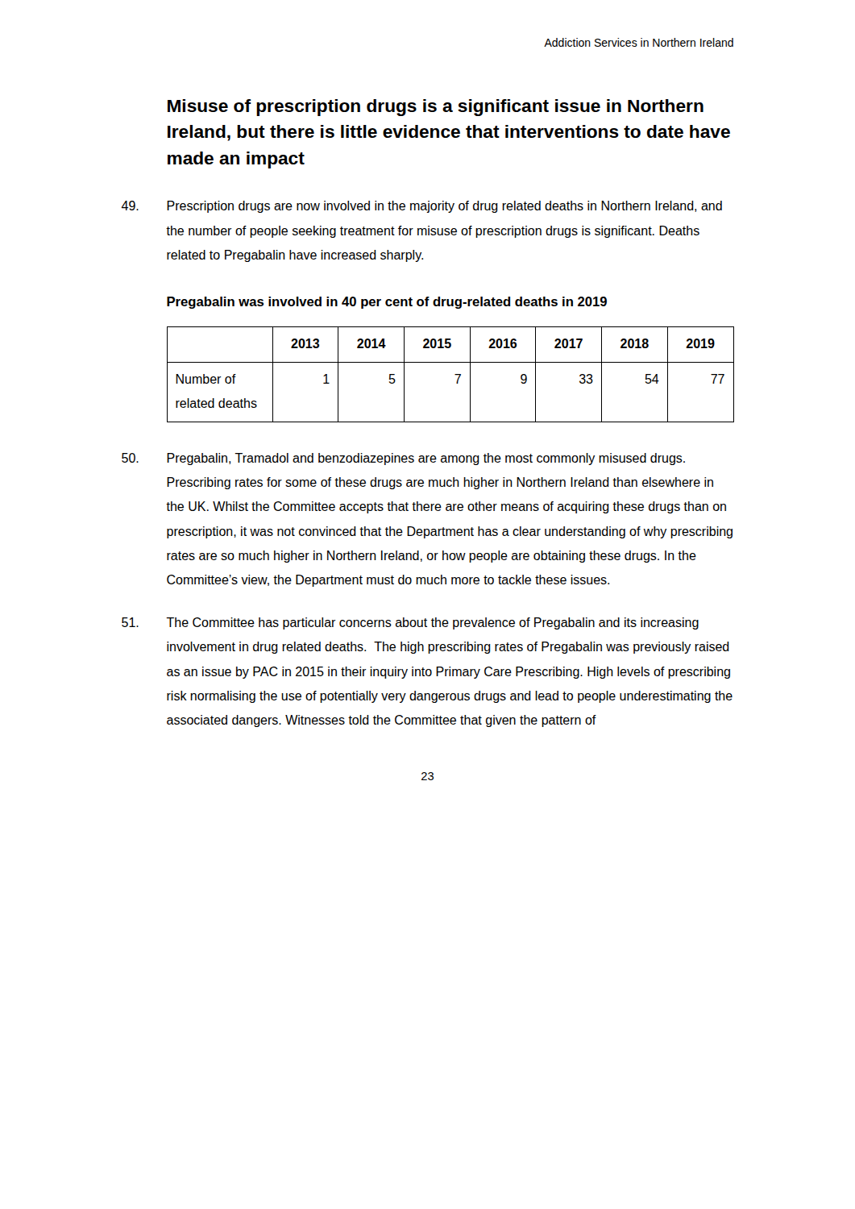Addiction Services in Northern Ireland
Misuse of prescription drugs is a significant issue in Northern Ireland, but there is little evidence that interventions to date have made an impact
49.
Prescription drugs are now involved in the majority of drug related deaths in Northern Ireland, and the number of people seeking treatment for misuse of prescription drugs is significant. Deaths related to Pregabalin have increased sharply.
Pregabalin was involved in 40 per cent of drug-related deaths in 2019
| | 2013 | 2014 | 2015 | 2016 | 2017 | 2018 | 2019 |
| --- | --- | --- | --- | --- | --- | --- | --- |
| Number of related deaths | 1 | 5 | 7 | 9 | 33 | 54 | 77 |
50.
Pregabalin, Tramadol and benzodiazepines are among the most commonly misused drugs. Prescribing rates for some of these drugs are much higher in Northern Ireland than elsewhere in the UK. Whilst the Committee accepts that there are other means of acquiring these drugs than on prescription, it was not convinced that the Department has a clear understanding of why prescribing rates are so much higher in Northern Ireland, or how people are obtaining these drugs. In the Committee’s view, the Department must do much more to tackle these issues.
51.
The Committee has particular concerns about the prevalence of Pregabalin and its increasing involvement in drug related deaths. The high prescribing rates of Pregabalin was previously raised as an issue by PAC in 2015 in their inquiry into Primary Care Prescribing. High levels of prescribing risk normalising the use of potentially very dangerous drugs and lead to people underestimating the associated dangers. Witnesses told the Committee that given the pattern of
23